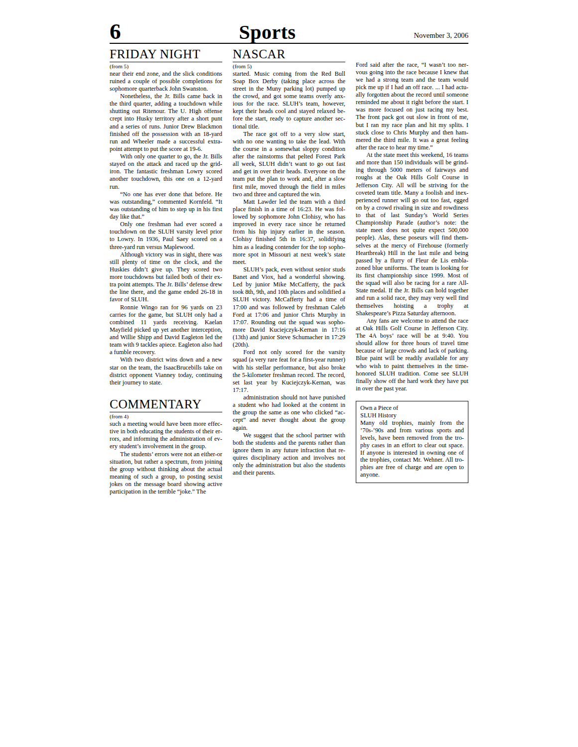6
Sports
November 3, 2006
FRIDAY NIGHT
(from 5)
near their end zone, and the slick conditions ruined a couple of possible completions for sophomore quarterback John Swanston.
Nonetheless, the Jr. Bills came back in the third quarter, adding a touchdown while shutting out Ritenour. The U. High offense crept into Husky territory after a short punt and a series of runs. Junior Drew Blackmon finished off the possession with an 18-yard run and Wheeler made a successful extra-point attempt to put the score at 19-6.
With only one quarter to go, the Jr. Bills stayed on the attack and raced up the gridiron. The fantastic freshman Lowry scored another touchdown, this one on a 12-yard run.
“No one has ever done that before. He was outstanding,” commented Kornfeld. “It was outstanding of him to step up in his first day like that.”
Only one freshman had ever scored a touchdown on the SLUH varsity level prior to Lowry. In 1936, Paul Saey scored on a three-yard run versus Maplewood.
Although victory was in sight, there was still plenty of time on the clock, and the Huskies didn’t give up. They scored two more touchdowns but failed both of their extra point attempts. The Jr. Bills’ defense drew the line there, and the game ended 26-18 in favor of SLUH.
Ronnie Wingo ran for 96 yards on 23 carries for the game, but SLUH only had a combined 11 yards receiving. Kaelan Mayfield picked up yet another interception, and Willie Shipp and David Eagleton led the team with 9 tackles apiece. Eagleton also had a fumble recovery.
With two district wins down and a new star on the team, the IsaacBrucebills take on district opponent Vianney today, continuing their journey to state.
COMMENTARY
(from 4)
such a meeting would have been more effective in both educating the students of their errors, and informing the administration of every student’s involvement in the group.
The students’ errors were not an either-or situation, but rather a spectrum, from joining the group without thinking about the actual meaning of such a group, to posting sexist jokes on the message board showing active participation in the terrible “joke.” The
NASCAR
(from 5)
started. Music coming from the Red Bull Soap Box Derby (taking place across the street in the Muny parking lot) pumped up the crowd, and got some teams overly anxious for the race. SLUH’s team, however, kept their heads cool and stayed relaxed before the start, ready to capture another sectional title.
The race got off to a very slow start, with no one wanting to take the lead. With the course in a somewhat sloppy condition after the rainstorms that pelted Forest Park all week, SLUH didn’t want to go out fast and get in over their heads. Everyone on the team put the plan to work and, after a slow first mile, moved through the field in miles two and three and captured the win.
Matt Lawder led the team with a third place finish in a time of 16:23. He was followed by sophomore John Clohisy, who has improved in every race since he returned from his hip injury earlier in the season. Clohisy finished 5th in 16:37, solidifying him as a leading contender for the top sophomore spot in Missouri at next week’s state meet.
SLUH’s pack, even without senior studs Banet and Viox, had a wonderful showing. Led by junior Mike McCafferty, the pack took 8th, 9th, and 10th places and solidified a SLUH victory. McCafferty had a time of 17:00 and was followed by freshman Caleb Ford at 17:06 and junior Chris Murphy in 17:07. Rounding out the squad was sophomore David Kuciejczyk-Kernan in 17:16 (13th) and junior Steve Schumacher in 17:29 (20th).
Ford not only scored for the varsity squad (a very rare feat for a first-year runner) with his stellar performance, but also broke the 5-kilometer freshman record. The record, set last year by Kuciejczyk-Kernan, was 17:17.
administration should not have punished a student who had looked at the content in the group the same as one who clicked “accept” and never thought about the group again.
We suggest that the school partner with both the students and the parents rather than ignore them in any future infraction that requires disciplinary action and involves not only the administration but also the students and their parents.
Ford said after the race, “I wasn’t too nervous going into the race because I knew that we had a strong team and the team would pick me up if I had an off race. ... I had actually forgotten about the record until someone reminded me about it right before the start. I was more focused on just racing my best. The front pack got out slow in front of me, but I ran my race plan and hit my splits. I stuck close to Chris Murphy and then hammered the third mile. It was a great feeling after the race to hear my time.”
At the state meet this weekend, 16 teams and more than 150 individuals will be grinding through 5000 meters of fairways and roughs at the Oak Hills Golf Course in Jefferson City. All will be striving for the coveted team title. Many a foolish and inexperienced runner will go out too fast, egged on by a crowd rivaling in size and rowdiness to that of last Sunday’s World Series Championship Parade (author’s note: the state meet does not quite expect 500,000 people). Alas, these poseurs will find themselves at the mercy of Firehouse (formerly Heartbreak) Hill in the last mile and being passed by a flurry of Fleur de Lis emblazoned blue uniforms. The team is looking for its first championship since 1999. Most of the squad will also be racing for a rare All-State medal. If the Jr. Bills can hold together and run a solid race, they may very well find themselves hoisting a trophy at Shakespeare’s Pizza Saturday afternoon.
Any fans are welcome to attend the race at Oak Hills Golf Course in Jefferson City. The 4A boys’ race will be at 9:40. You should allow for three hours of travel time because of large crowds and lack of parking. Blue paint will be readily available for any who wish to paint themselves in the time-honored SLUH tradition. Come see SLUH finally show off the hard work they have put in over the past year.
Own a Piece of
SLUH History
Many old trophies, mainly from the ’70s-’90s and from various sports and levels, have been removed from the trophy cases in an effort to clear out space. If anyone is interested in owning one of the trophies, contact Mr. Wehner. All trophies are free of charge and are open to anyone.